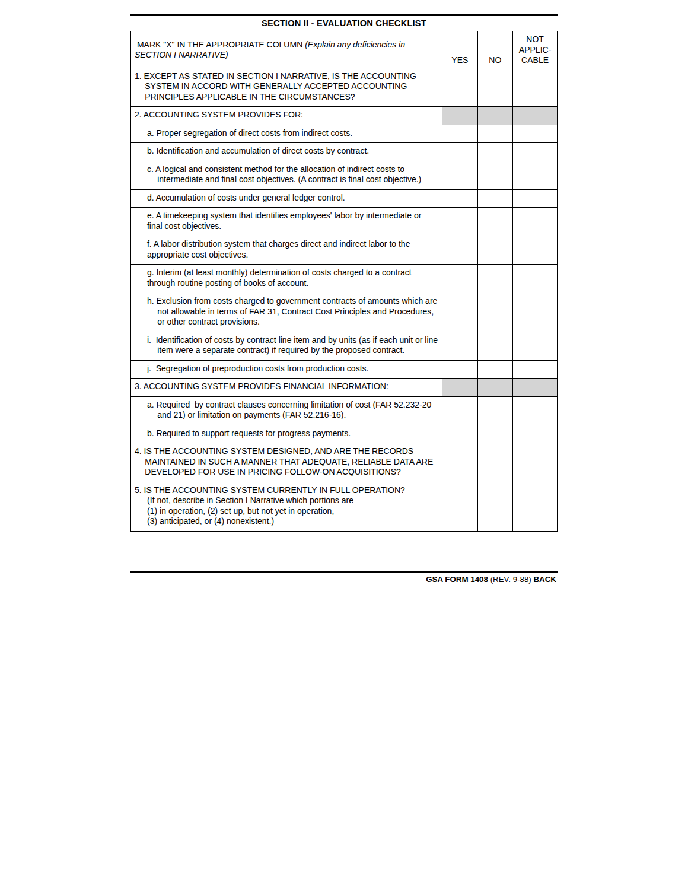SECTION II - EVALUATION CHECKLIST
| MARK "X" IN THE APPROPRIATE COLUMN (Explain any deficiencies in SECTION I NARRATIVE) | YES | NO | NOT APPLIC- CABLE |
| --- | --- | --- | --- |
| 1. EXCEPT AS STATED IN SECTION I NARRATIVE, IS THE ACCOUNTING SYSTEM IN ACCORD WITH GENERALLY ACCEPTED ACCOUNTING PRINCIPLES APPLICABLE IN THE CIRCUMSTANCES? | | | |
| 2. ACCOUNTING SYSTEM PROVIDES FOR: | | | |
| a. Proper segregation of direct costs from indirect costs. | | | |
| b. Identification and accumulation of direct costs by contract. | | | |
| c. A logical and consistent method for the allocation of indirect costs to intermediate and final cost objectives. (A contract is final cost objective.) | | | |
| d. Accumulation of costs under general ledger control. | | | |
| e. A timekeeping system that identifies employees' labor by intermediate or final cost objectives. | | | |
| f. A labor distribution system that charges direct and indirect labor to the appropriate cost objectives. | | | |
| g. Interim (at least monthly) determination of costs charged to a contract through routine posting of books of account. | | | |
| h. Exclusion from costs charged to government contracts of amounts which are not allowable in terms of FAR 31, Contract Cost Principles and Procedures, or other contract provisions. | | | |
| i. Identification of costs by contract line item and by units (as if each unit or line item were a separate contract) if required by the proposed contract. | | | |
| j. Segregation of preproduction costs from production costs. | | | |
| 3. ACCOUNTING SYSTEM PROVIDES FINANCIAL INFORMATION: | | | |
| a. Required by contract clauses concerning limitation of cost (FAR 52.232-20 and 21) or limitation on payments (FAR 52.216-16). | | | |
| b. Required to support requests for progress payments. | | | |
| 4. IS THE ACCOUNTING SYSTEM DESIGNED, AND ARE THE RECORDS MAINTAINED IN SUCH A MANNER THAT ADEQUATE, RELIABLE DATA ARE DEVELOPED FOR USE IN PRICING FOLLOW-ON ACQUISITIONS? | | | |
| 5. IS THE ACCOUNTING SYSTEM CURRENTLY IN FULL OPERATION? (If not, describe in Section I Narrative which portions are (1) in operation, (2) set up, but not yet in operation, (3) anticipated, or (4) nonexistent.) | | | |
GSA FORM 1408 (REV. 9-88) BACK